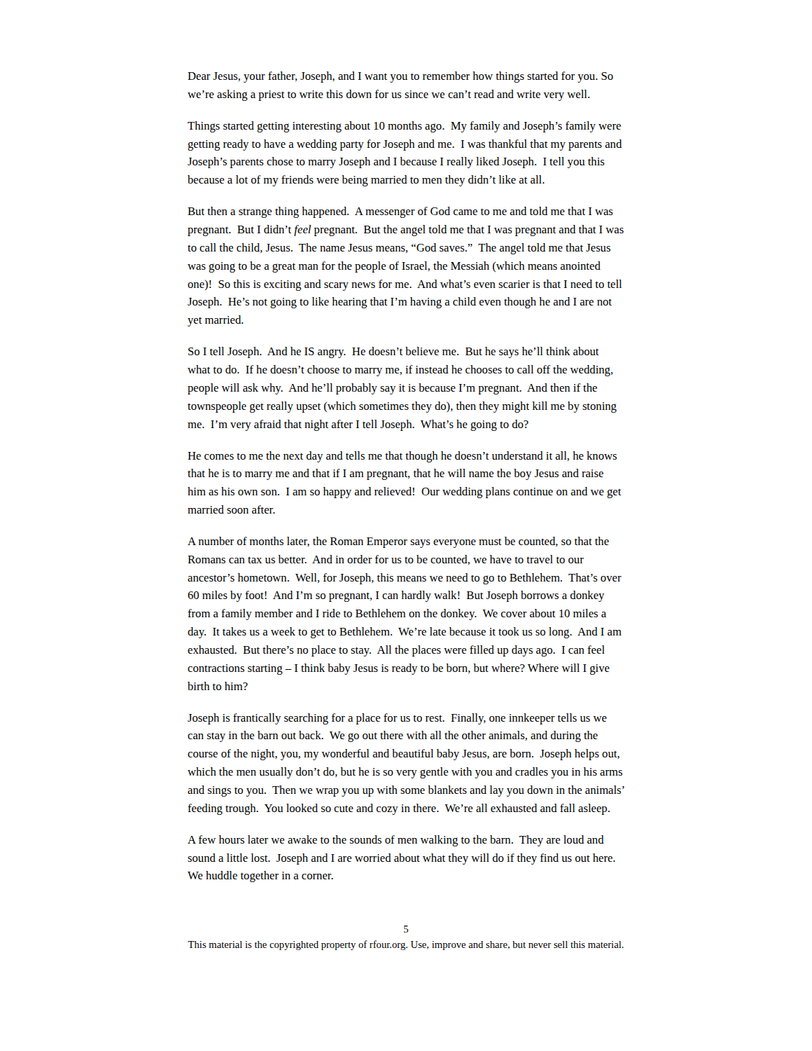Dear Jesus, your father, Joseph, and I want you to remember how things started for you. So we’re asking a priest to write this down for us since we can’t read and write very well.
Things started getting interesting about 10 months ago. My family and Joseph’s family were getting ready to have a wedding party for Joseph and me. I was thankful that my parents and Joseph’s parents chose to marry Joseph and I because I really liked Joseph. I tell you this because a lot of my friends were being married to men they didn’t like at all.
But then a strange thing happened. A messenger of God came to me and told me that I was pregnant. But I didn’t feel pregnant. But the angel told me that I was pregnant and that I was to call the child, Jesus. The name Jesus means, “God saves.” The angel told me that Jesus was going to be a great man for the people of Israel, the Messiah (which means anointed one)! So this is exciting and scary news for me. And what’s even scarier is that I need to tell Joseph. He’s not going to like hearing that I’m having a child even though he and I are not yet married.
So I tell Joseph. And he IS angry. He doesn’t believe me. But he says he’ll think about what to do. If he doesn’t choose to marry me, if instead he chooses to call off the wedding, people will ask why. And he’ll probably say it is because I’m pregnant. And then if the townspeople get really upset (which sometimes they do), then they might kill me by stoning me. I’m very afraid that night after I tell Joseph. What’s he going to do?
He comes to me the next day and tells me that though he doesn’t understand it all, he knows that he is to marry me and that if I am pregnant, that he will name the boy Jesus and raise him as his own son. I am so happy and relieved! Our wedding plans continue on and we get married soon after.
A number of months later, the Roman Emperor says everyone must be counted, so that the Romans can tax us better. And in order for us to be counted, we have to travel to our ancestor’s hometown. Well, for Joseph, this means we need to go to Bethlehem. That’s over 60 miles by foot! And I’m so pregnant, I can hardly walk! But Joseph borrows a donkey from a family member and I ride to Bethlehem on the donkey. We cover about 10 miles a day. It takes us a week to get to Bethlehem. We’re late because it took us so long. And I am exhausted. But there’s no place to stay. All the places were filled up days ago. I can feel contractions starting – I think baby Jesus is ready to be born, but where? Where will I give birth to him?
Joseph is frantically searching for a place for us to rest. Finally, one innkeeper tells us we can stay in the barn out back. We go out there with all the other animals, and during the course of the night, you, my wonderful and beautiful baby Jesus, are born. Joseph helps out, which the men usually don’t do, but he is so very gentle with you and cradles you in his arms and sings to you. Then we wrap you up with some blankets and lay you down in the animals’ feeding trough. You looked so cute and cozy in there. We’re all exhausted and fall asleep.
A few hours later we awake to the sounds of men walking to the barn. They are loud and sound a little lost. Joseph and I are worried about what they will do if they find us out here. We huddle together in a corner.
5
This material is the copyrighted property of rfour.org. Use, improve and share, but never sell this material.